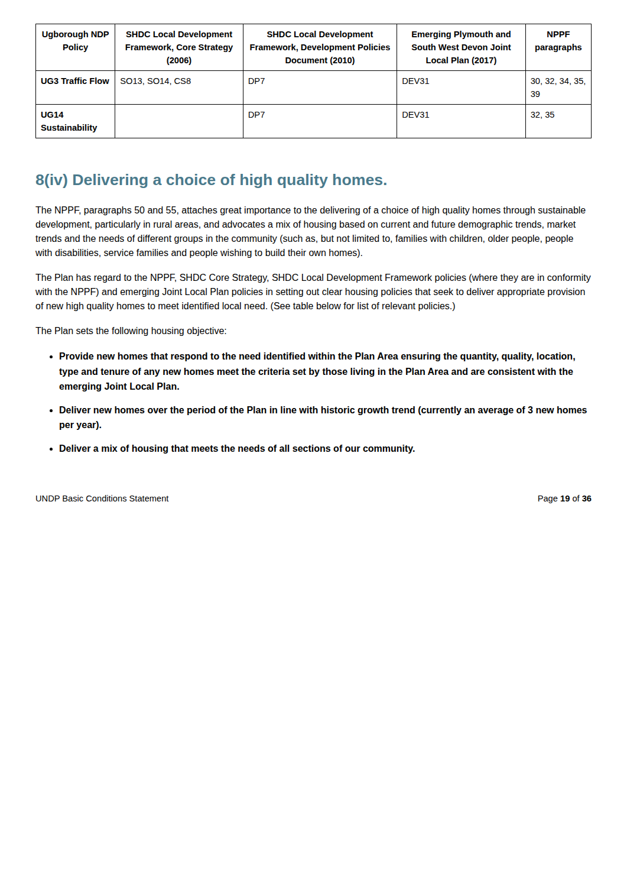| Ugborough NDP Policy | SHDC Local Development Framework, Core Strategy (2006) | SHDC Local Development Framework, Development Policies Document (2010) | Emerging Plymouth and South West Devon Joint Local Plan (2017) | NPPF paragraphs |
| --- | --- | --- | --- | --- |
| UG3 Traffic Flow | SO13, SO14, CS8 | DP7 | DEV31 | 30, 32, 34, 35, 39 |
| UG14 Sustainability | | DP7 | DEV31 | 32, 35 |
8(iv) Delivering a choice of high quality homes.
The NPPF, paragraphs 50 and 55, attaches great importance to the delivering of a choice of high quality homes through sustainable development, particularly in rural areas, and advocates a mix of housing based on current and future demographic trends, market trends and the needs of different groups in the community (such as, but not limited to, families with children, older people, people with disabilities, service families and people wishing to build their own homes).
The Plan has regard to the NPPF, SHDC Core Strategy, SHDC Local Development Framework policies (where they are in conformity with the NPPF) and emerging Joint Local Plan policies in setting out clear housing policies that seek to deliver appropriate provision of new high quality homes to meet identified local need. (See table below for list of relevant policies.)
The Plan sets the following housing objective:
Provide new homes that respond to the need identified within the Plan Area ensuring the quantity, quality, location, type and tenure of any new homes meet the criteria set by those living in the Plan Area and are consistent with the emerging Joint Local Plan.
Deliver new homes over the period of the Plan in line with historic growth trend (currently an average of 3 new homes per year).
Deliver a mix of housing that meets the needs of all sections of our community.
UNDP Basic Conditions Statement
Page 19 of 36